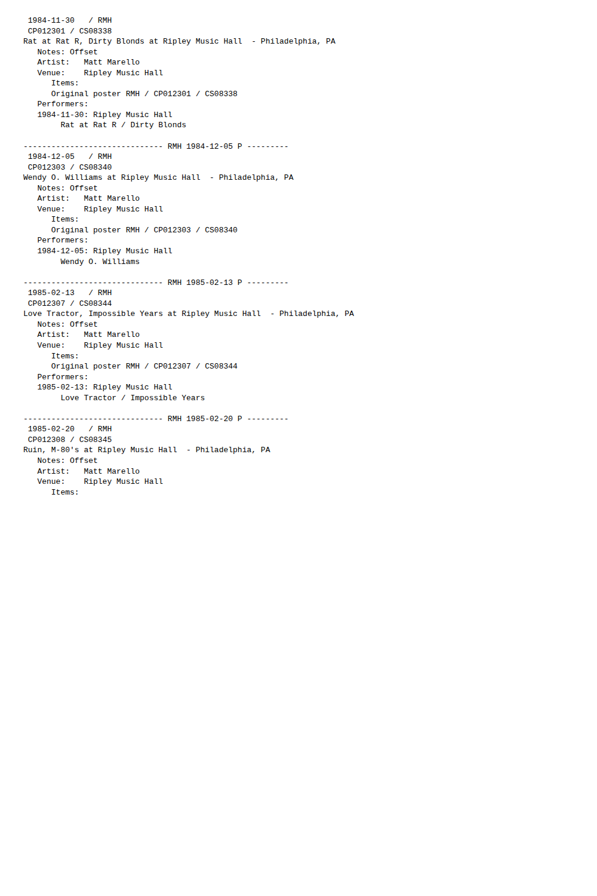1984-11-30   / RMH 
 CP012301 / CS08338
Rat at Rat R, Dirty Blonds at Ripley Music Hall  - Philadelphia, PA
   Notes: Offset
   Artist:   Matt Marello
   Venue:    Ripley Music Hall
      Items:
      Original poster RMH / CP012301 / CS08338
   Performers:
   1984-11-30: Ripley Music Hall
        Rat at Rat R / Dirty Blonds

------------------------------ RMH 1984-12-05 P ---------
 1984-12-05   / RMH 
 CP012303 / CS08340
Wendy O. Williams at Ripley Music Hall  - Philadelphia, PA
   Notes: Offset
   Artist:   Matt Marello
   Venue:    Ripley Music Hall
      Items:
      Original poster RMH / CP012303 / CS08340
   Performers:
   1984-12-05: Ripley Music Hall
        Wendy O. Williams

------------------------------ RMH 1985-02-13 P ---------
 1985-02-13   / RMH 
 CP012307 / CS08344
Love Tractor, Impossible Years at Ripley Music Hall  - Philadelphia, PA
   Notes: Offset
   Artist:   Matt Marello
   Venue:    Ripley Music Hall
      Items:
      Original poster RMH / CP012307 / CS08344
   Performers:
   1985-02-13: Ripley Music Hall
        Love Tractor / Impossible Years

------------------------------ RMH 1985-02-20 P ---------
 1985-02-20   / RMH 
 CP012308 / CS08345
Ruin, M-80's at Ripley Music Hall  - Philadelphia, PA
   Notes: Offset
   Artist:   Matt Marello
   Venue:    Ripley Music Hall
      Items: